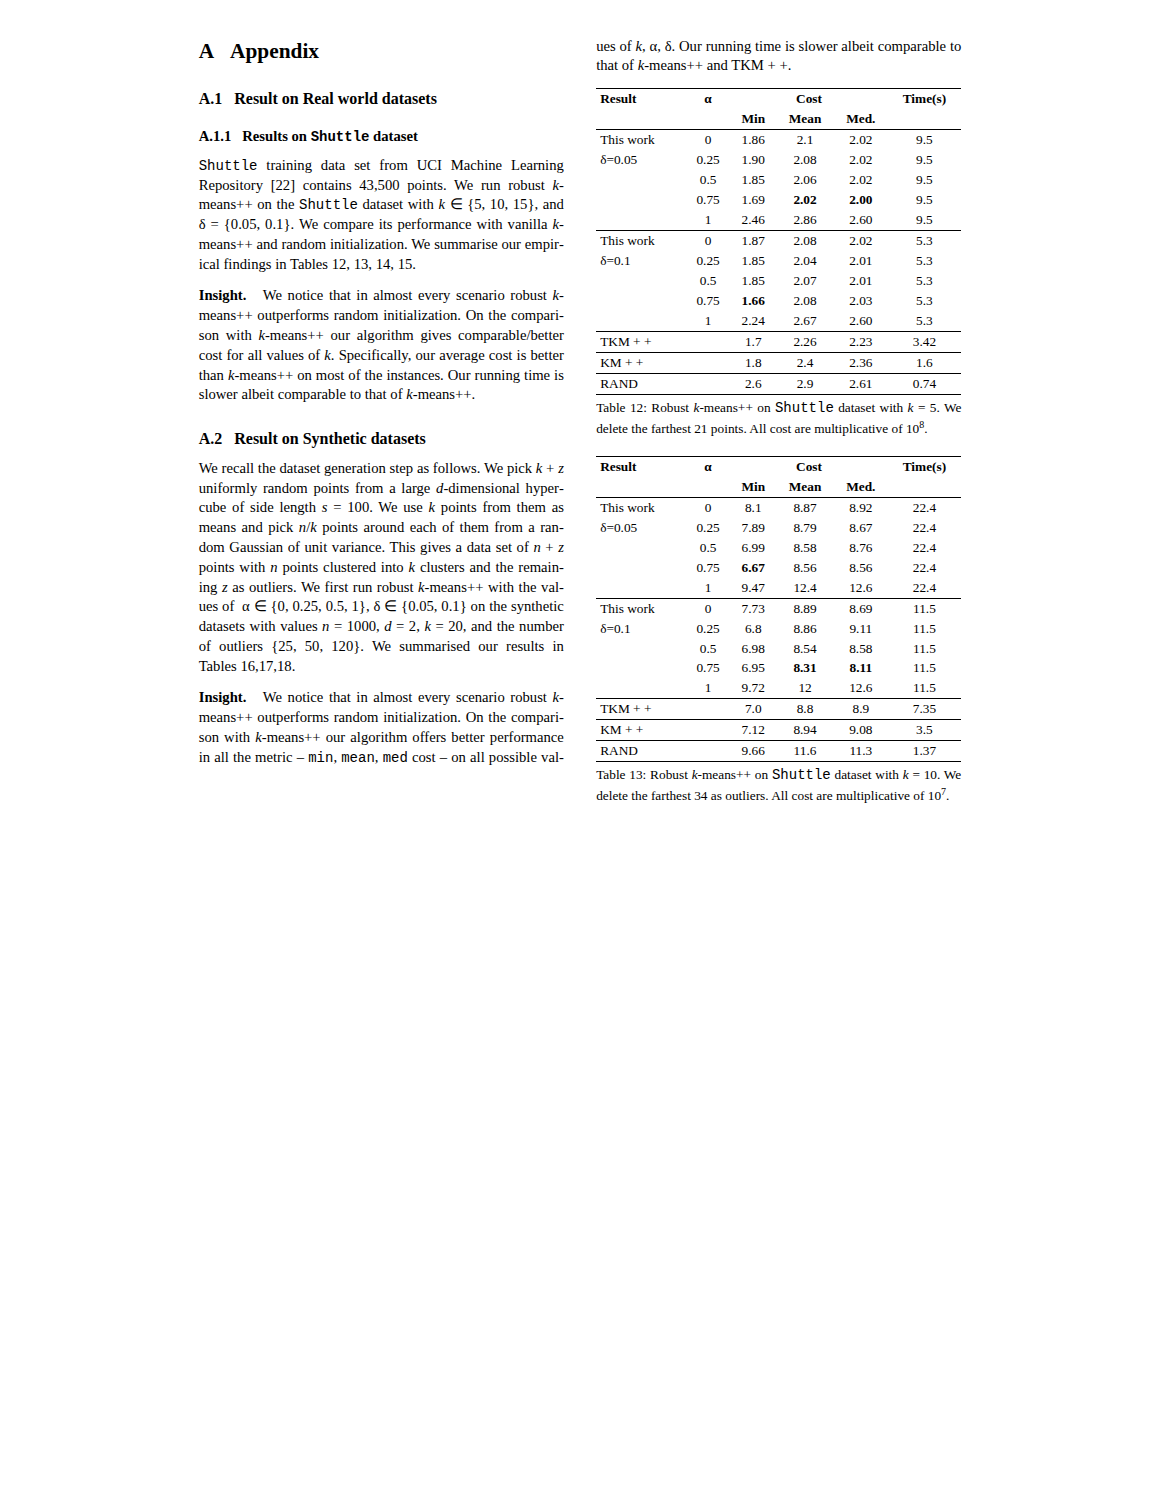A Appendix
A.1 Result on Real world datasets
A.1.1 Results on Shuttle dataset
Shuttle training data set from UCI Machine Learning Repository [22] contains 43,500 points. We run robust k-means++ on the Shuttle dataset with k ∈ {5, 10, 15}, and δ = {0.05, 0.1}. We compare its performance with vanilla k-means++ and random initialization. We summarise our empirical findings in Tables 12, 13, 14, 15.
Insight. We notice that in almost every scenario robust k-means++ outperforms random initialization. On the comparison with k-means++ our algorithm gives comparable/better cost for all values of k. Specifically, our average cost is better than k-means++ on most of the instances. Our running time is slower albeit comparable to that of k-means++.
A.2 Result on Synthetic datasets
We recall the dataset generation step as follows. We pick k + z uniformly random points from a large d-dimensional hypercube of side length s = 100. We use k points from them as means and pick n/k points around each of them from a random Gaussian of unit variance. This gives a data set of n + z points with n points clustered into k clusters and the remaining z as outliers. We first run robust k-means++ with the values of α ∈ {0, 0.25, 0.5, 1}, δ ∈ {0.05, 0.1} on the synthetic datasets with values n = 1000, d = 2, k = 20, and the number of outliers {25, 50, 120}. We summarised our results in Tables 16,17,18.
Insight. We notice that in almost every scenario robust k-means++ outperforms random initialization. On the comparison with k-means++ our algorithm offers better performance in all the metric – min, mean, med cost – on all possible values of k, α, δ. Our running time is slower albeit comparable to that of k-means++ and TKM + +.
| Result | α | Cost | Time(s) |
| --- | --- | --- | --- |
| | | Min | Mean | Med. | |
| This work | 0 | 1.86 | 2.1 | 2.02 | 9.5 |
| δ=0.05 | 0.25 | 1.90 | 2.08 | 2.02 | 9.5 |
| | 0.5 | 1.85 | 2.06 | 2.02 | 9.5 |
| | 0.75 | 1.69 | 2.02 | 2.00 | 9.5 |
| | 1 | 2.46 | 2.86 | 2.60 | 9.5 |
| This work | 0 | 1.87 | 2.08 | 2.02 | 5.3 |
| δ=0.1 | 0.25 | 1.85 | 2.04 | 2.01 | 5.3 |
| | 0.5 | 1.85 | 2.07 | 2.01 | 5.3 |
| | 0.75 | 1.66 | 2.08 | 2.03 | 5.3 |
| | 1 | 2.24 | 2.67 | 2.60 | 5.3 |
| TKM + + | | 1.7 | 2.26 | 2.23 | 3.42 |
| KM + + | | 1.8 | 2.4 | 2.36 | 1.6 |
| RAND | | 2.6 | 2.9 | 2.61 | 0.74 |
Table 12: Robust k-means++ on Shuttle dataset with k = 5. We delete the farthest 21 points. All cost are multiplicative of 108.
| Result | α | Cost | Time(s) |
| --- | --- | --- | --- |
| | | Min | Mean | Med. | |
| This work | 0 | 8.1 | 8.87 | 8.92 | 22.4 |
| δ=0.05 | 0.25 | 7.89 | 8.79 | 8.67 | 22.4 |
| | 0.5 | 6.99 | 8.58 | 8.76 | 22.4 |
| | 0.75 | 6.67 | 8.56 | 8.56 | 22.4 |
| | 1 | 9.47 | 12.4 | 12.6 | 22.4 |
| This work | 0 | 7.73 | 8.89 | 8.69 | 11.5 |
| δ=0.1 | 0.25 | 6.8 | 8.86 | 9.11 | 11.5 |
| | 0.5 | 6.98 | 8.54 | 8.58 | 11.5 |
| | 0.75 | 6.95 | 8.31 | 8.11 | 11.5 |
| | 1 | 9.72 | 12 | 12.6 | 11.5 |
| TKM + + | | 7.0 | 8.8 | 8.9 | 7.35 |
| KM + + | | 7.12 | 8.94 | 9.08 | 3.5 |
| RAND | | 9.66 | 11.6 | 11.3 | 1.37 |
Table 13: Robust k-means++ on Shuttle dataset with k = 10. We delete the farthest 34 as outliers. All cost are multiplicative of 107.